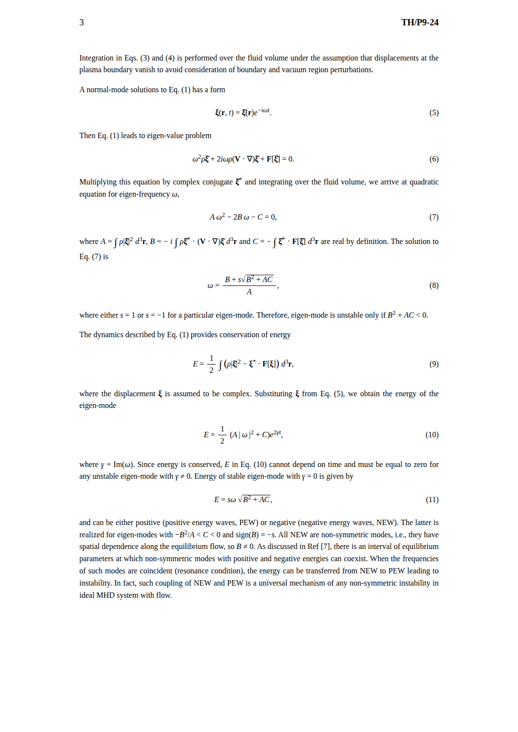3 TH/P9-24
Integration in Eqs. (3) and (4) is performed over the fluid volume under the assumption that displacements at the plasma boundary vanish to avoid consideration of boundary and vacuum region perturbations.
A normal-mode solutions to Eq. (1) has a form
ξ(r, t) = ξ̂(r)e−iωt. (5)
Then Eq. (1) leads to eigen-value problem
ω2ρξ̂ + 2iωρ(V · ∇)ξ̂ + F[ξ̂] = 0. (6)
Multiplying this equation by complex conjugate ξ̂* and integrating over the fluid volume, we arrive at quadratic equation for eigen-frequency ω,
A ω2 − 2B ω − C = 0, (7)
where A = ∫ ρ|ξ̂|2 d3r, B = − i ∫ ρξ̂* · (V · ∇)ξ̂ d3r and C = − ∫ ξ̂* · F[ξ̂] d3r are real by definition. The solution to Eq. (7) is
ω = B + s√B2 + AC A , (8)
where either s = 1 or s = −1 for a particular eigen-mode. Therefore, eigen-mode is unstable only if B2 + AC < 0.
The dynamics described by Eq. (1) provides conservation of energy
E = 12 ∫ (ρ|ξ̇|2 − ξ* · F[ξ]) d3r, (9)
where the displacement ξ is assumed to be complex. Substituting ξ from Eq. (5), we obtain the energy of the eigen-mode
E = 12 (A | ω |2 + C)e2γt, (10)
where γ = Im(ω). Since energy is conserved, E in Eq. (10) cannot depend on time and must be equal to zero for any unstable eigen-mode with γ ≠ 0. Energy of stable eigen-mode with γ = 0 is given by
E = sω √B2 + AC, (11)
and can be either positive (positive energy waves, PEW) or negative (negative energy waves, NEW). The latter is realized for eigen-modes with −B2/A < C < 0 and sign(B) = −s. All NEW are non-symmetric modes, i.e., they have spatial dependence along the equilibrium flow, so B ≠ 0. As discussed in Ref [7], there is an interval of equilibrium parameters at which non-symmetric modes with positive and negative energies can coexist. When the frequencies of such modes are coincident (resonance condition), the energy can be transferred from NEW to PEW leading to instability. In fact, such coupling of NEW and PEW is a universal mechanism of any non-symmetric instability in ideal MHD system with flow.